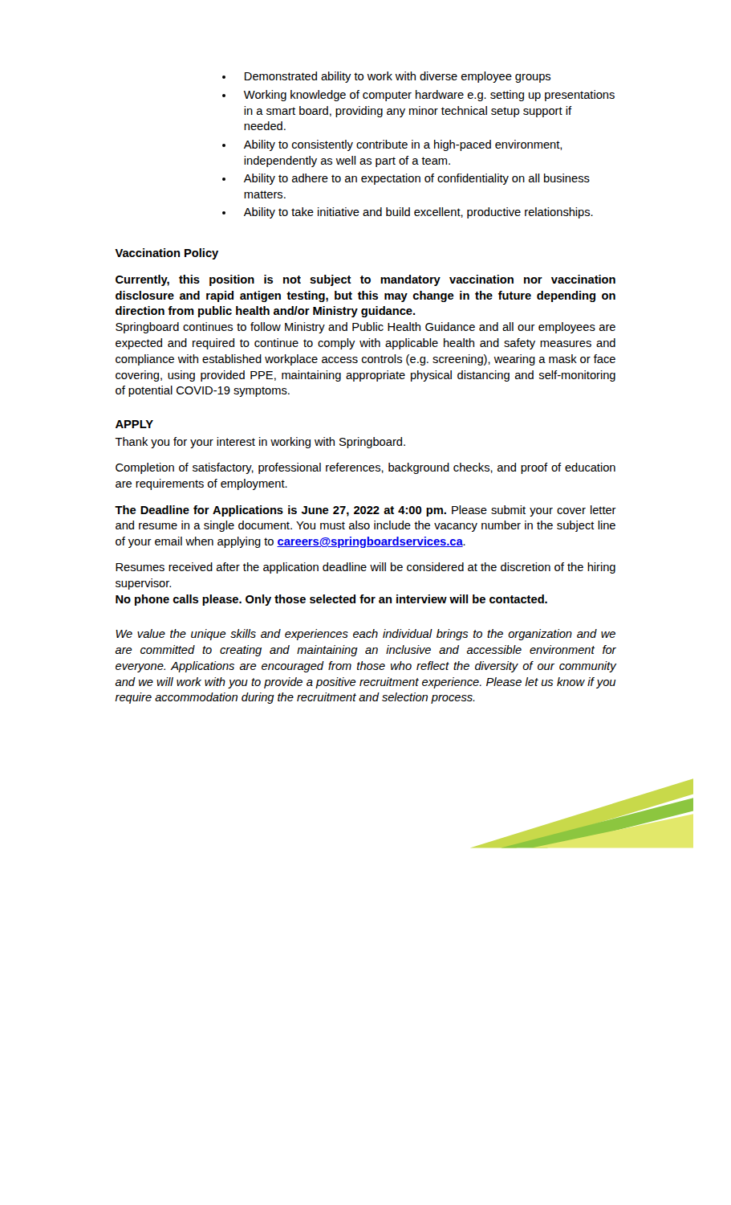Demonstrated ability to work with diverse employee groups
Working knowledge of computer hardware e.g. setting up presentations in a smart board, providing any minor technical setup support if needed.
Ability to consistently contribute in a high-paced environment, independently as well as part of a team.
Ability to adhere to an expectation of confidentiality on all business matters.
Ability to take initiative and build excellent, productive relationships.
Vaccination Policy
Currently, this position is not subject to mandatory vaccination nor vaccination disclosure and rapid antigen testing, but this may change in the future depending on direction from public health and/or Ministry guidance.
Springboard continues to follow Ministry and Public Health Guidance and all our employees are expected and required to continue to comply with applicable health and safety measures and compliance with established workplace access controls (e.g. screening), wearing a mask or face covering, using provided PPE, maintaining appropriate physical distancing and self-monitoring of potential COVID-19 symptoms.
APPLY
Thank you for your interest in working with Springboard.
Completion of satisfactory, professional references, background checks, and proof of education are requirements of employment.
The Deadline for Applications is June 27, 2022 at 4:00 pm. Please submit your cover letter and resume in a single document. You must also include the vacancy number in the subject line of your email when applying to careers@springboardservices.ca.
Resumes received after the application deadline will be considered at the discretion of the hiring supervisor.
No phone calls please. Only those selected for an interview will be contacted.
We value the unique skills and experiences each individual brings to the organization and we are committed to creating and maintaining an inclusive and accessible environment for everyone. Applications are encouraged from those who reflect the diversity of our community and we will work with you to provide a positive recruitment experience. Please let us know if you require accommodation during the recruitment and selection process.